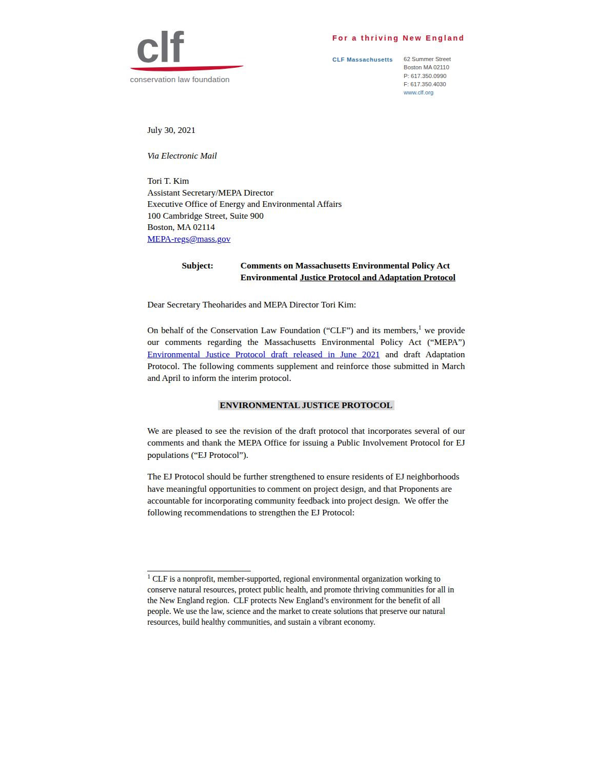clf
conservation law foundation
For a thriving New England
CLF Massachusetts
62 Summer Street
Boston MA 02110
P: 617.350.0990
F: 617.350.4030
www.clf.org
July 30, 2021
Via Electronic Mail
Tori T. Kim
Assistant Secretary/MEPA Director
Executive Office of Energy and Environmental Affairs
100 Cambridge Street, Suite 900
Boston, MA 02114
MEPA-regs@mass.gov
Subject:
Comments on Massachusetts Environmental Policy Act Environmental Justice Protocol and Adaptation Protocol
Dear Secretary Theoharides and MEPA Director Tori Kim:
On behalf of the Conservation Law Foundation (“CLF”) and its members,1 we provide our comments regarding the Massachusetts Environmental Policy Act (“MEPA”) Environmental Justice Protocol draft released in June 2021 and draft Adaptation Protocol. The following comments supplement and reinforce those submitted in March and April to inform the interim protocol.
ENVIRONMENTAL JUSTICE PROTOCOL
We are pleased to see the revision of the draft protocol that incorporates several of our comments and thank the MEPA Office for issuing a Public Involvement Protocol for EJ populations (“EJ Protocol”).
The EJ Protocol should be further strengthened to ensure residents of EJ neighborhoods have meaningful opportunities to comment on project design, and that Proponents are accountable for incorporating community feedback into project design. We offer the following recommendations to strengthen the EJ Protocol:
1 CLF is a nonprofit, member-supported, regional environmental organization working to conserve natural resources, protect public health, and promote thriving communities for all in the New England region. CLF protects New England’s environment for the benefit of all people. We use the law, science and the market to create solutions that preserve our natural resources, build healthy communities, and sustain a vibrant economy.